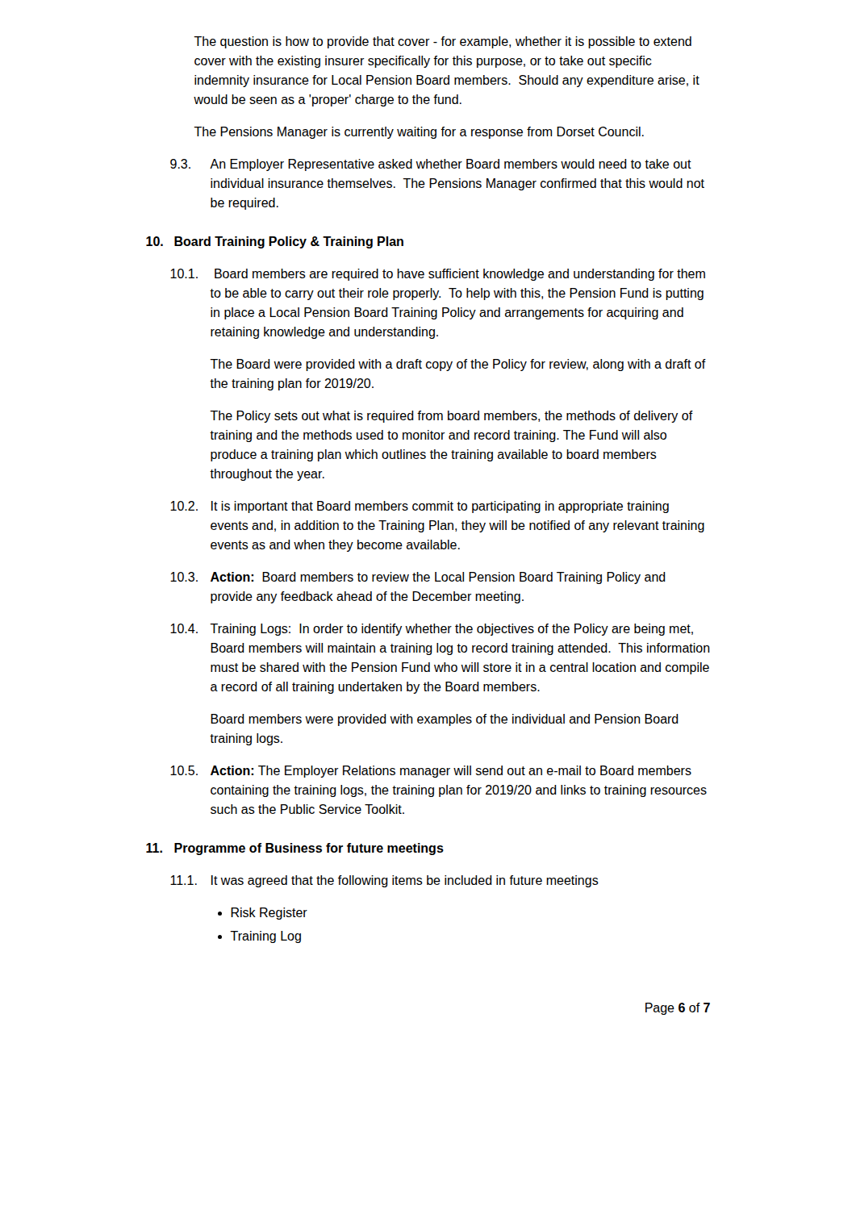The question is how to provide that cover - for example, whether it is possible to extend cover with the existing insurer specifically for this purpose, or to take out specific indemnity insurance for Local Pension Board members. Should any expenditure arise, it would be seen as a 'proper' charge to the fund.
The Pensions Manager is currently waiting for a response from Dorset Council.
9.3.
An Employer Representative asked whether Board members would need to take out individual insurance themselves. The Pensions Manager confirmed that this would not be required.
10.
Board Training Policy & Training Plan
10.1.
Board members are required to have sufficient knowledge and understanding for them to be able to carry out their role properly. To help with this, the Pension Fund is putting in place a Local Pension Board Training Policy and arrangements for acquiring and retaining knowledge and understanding.
The Board were provided with a draft copy of the Policy for review, along with a draft of the training plan for 2019/20.
The Policy sets out what is required from board members, the methods of delivery of training and the methods used to monitor and record training. The Fund will also produce a training plan which outlines the training available to board members throughout the year.
10.2.
It is important that Board members commit to participating in appropriate training events and, in addition to the Training Plan, they will be notified of any relevant training events as and when they become available.
10.3.
Action: Board members to review the Local Pension Board Training Policy and provide any feedback ahead of the December meeting.
10.4.
Training Logs: In order to identify whether the objectives of the Policy are being met, Board members will maintain a training log to record training attended. This information must be shared with the Pension Fund who will store it in a central location and compile a record of all training undertaken by the Board members.
Board members were provided with examples of the individual and Pension Board training logs.
10.5.
Action: The Employer Relations manager will send out an e-mail to Board members containing the training logs, the training plan for 2019/20 and links to training resources such as the Public Service Toolkit.
11.
Programme of Business for future meetings
11.1.
It was agreed that the following items be included in future meetings
Risk Register
Training Log
Page 6 of 7